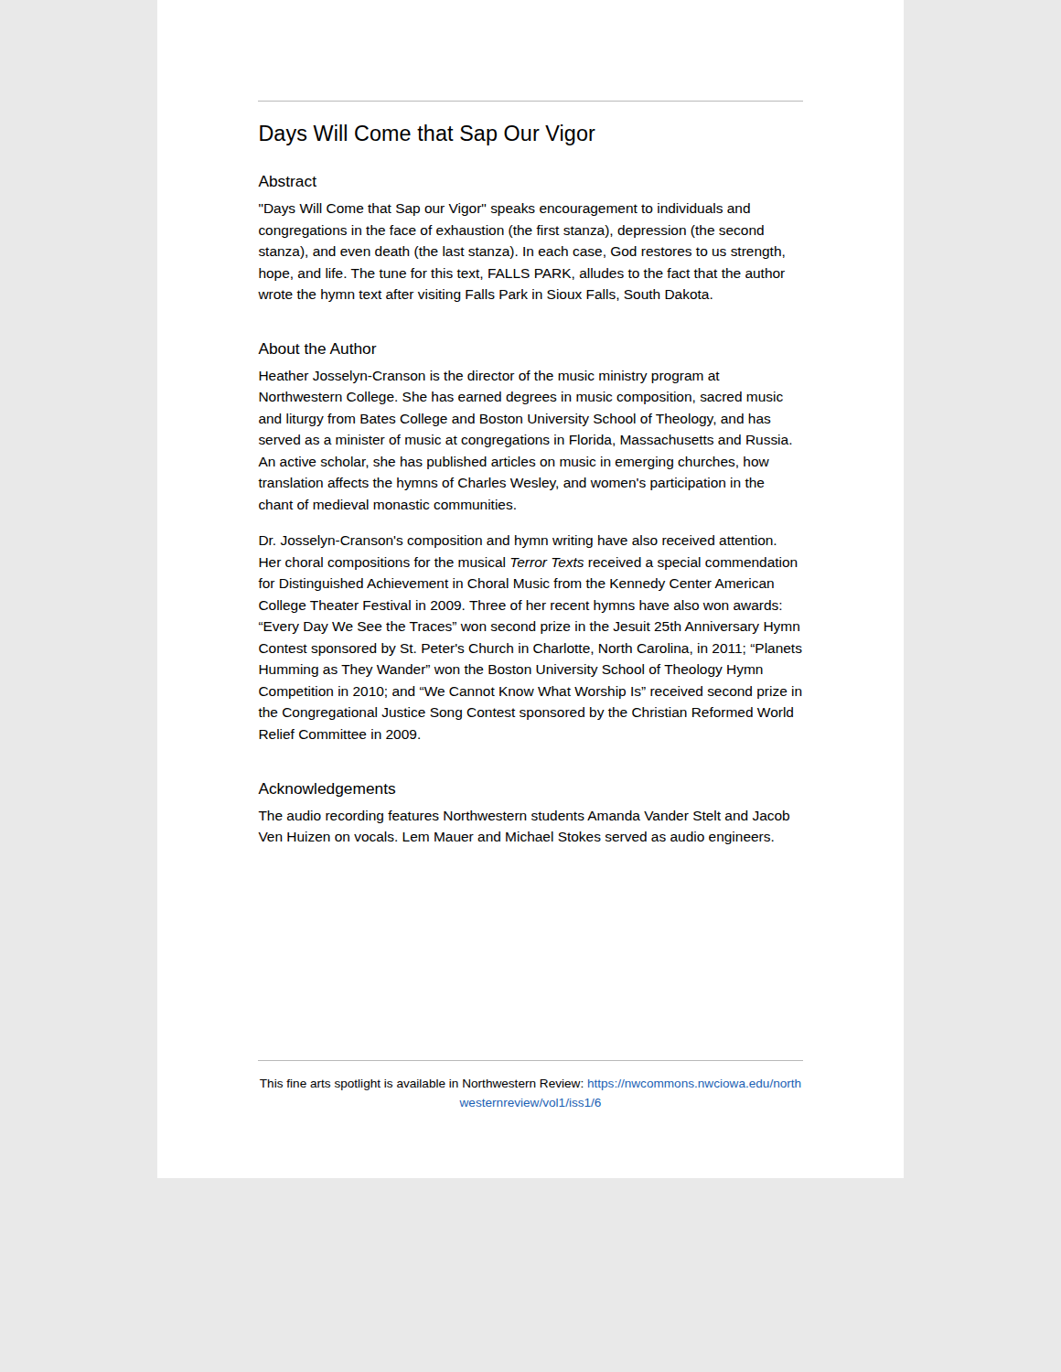Days Will Come that Sap Our Vigor
Abstract
"Days Will Come that Sap our Vigor" speaks encouragement to individuals and congregations in the face of exhaustion (the first stanza), depression (the second stanza), and even death (the last stanza). In each case, God restores to us strength, hope, and life. The tune for this text, FALLS PARK, alludes to the fact that the author wrote the hymn text after visiting Falls Park in Sioux Falls, South Dakota.
About the Author
Heather Josselyn-Cranson is the director of the music ministry program at Northwestern College. She has earned degrees in music composition, sacred music and liturgy from Bates College and Boston University School of Theology, and has served as a minister of music at congregations in Florida, Massachusetts and Russia. An active scholar, she has published articles on music in emerging churches, how translation affects the hymns of Charles Wesley, and women's participation in the chant of medieval monastic communities.
Dr. Josselyn-Cranson's composition and hymn writing have also received attention. Her choral compositions for the musical Terror Texts received a special commendation for Distinguished Achievement in Choral Music from the Kennedy Center American College Theater Festival in 2009. Three of her recent hymns have also won awards: “Every Day We See the Traces” won second prize in the Jesuit 25th Anniversary Hymn Contest sponsored by St. Peter's Church in Charlotte, North Carolina, in 2011; “Planets Humming as They Wander” won the Boston University School of Theology Hymn Competition in 2010; and “We Cannot Know What Worship Is” received second prize in the Congregational Justice Song Contest sponsored by the Christian Reformed World Relief Committee in 2009.
Acknowledgements
The audio recording features Northwestern students Amanda Vander Stelt and Jacob Ven Huizen on vocals. Lem Mauer and Michael Stokes served as audio engineers.
This fine arts spotlight is available in Northwestern Review: https://nwcommons.nwciowa.edu/northwesternreview/vol1/iss1/6